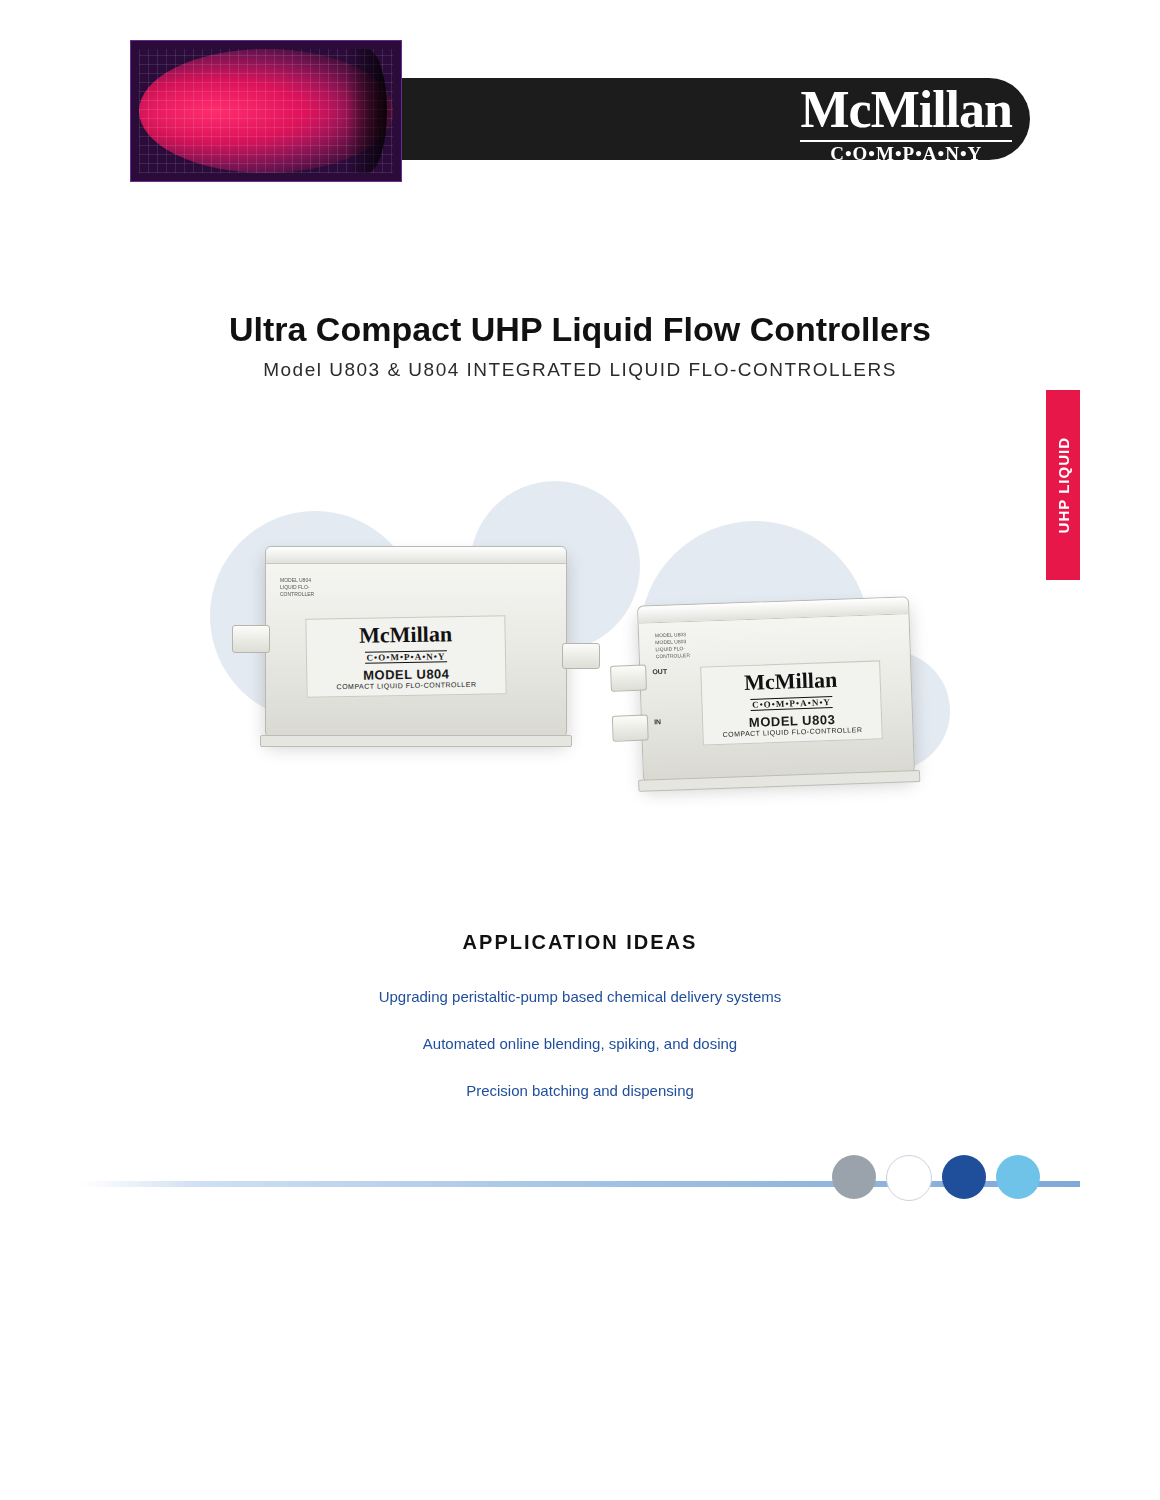McMillan C•O•M•P•A•N•Y
UHP LIQUID
Ultra Compact UHP Liquid Flow Controllers
Model U803 & U804 INTEGRATED LIQUID FLO-CONTROLLERS
MODEL U804
LIQUID FLO-CONTROLLER
McMillan
C•O•M•P•A•N•Y
MODEL U804
COMPACT LIQUID FLO-CONTROLLER
MODEL U803 MODEL U803
LIQUID FLO-CONTROLLER
McMillan
C•O•M•P•A•N•Y
MODEL U803
COMPACT LIQUID FLO-CONTROLLER
OUT
IN
APPLICATION IDEAS
Upgrading peristaltic-pump based chemical delivery systems
Automated online blending, spiking, and dosing
Precision batching and dispensing